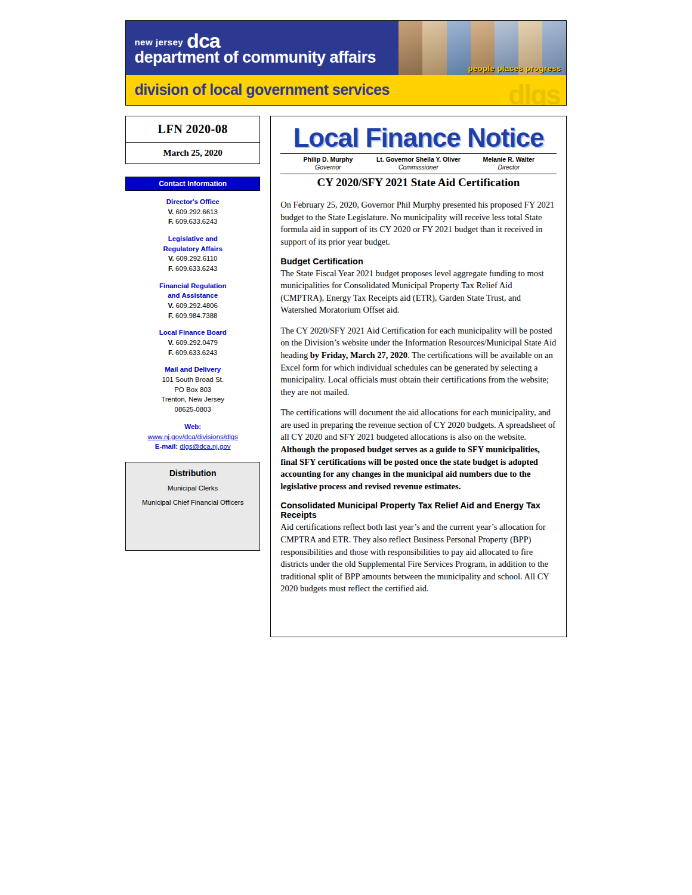new jerseydca
department of community affairs
people places progress
division of local government services
dlgs
LFN 2020-08
March 25, 2020
Contact Information
Director's Office
V. 609.292.6613
F. 609.633.6243
Legislative and
Regulatory Affairs
V. 609.292.6110
F. 609.633.6243
Financial Regulation
and Assistance
V. 609.292.4806
F. 609.984.7388
Local Finance Board
V. 609.292.0479
F. 609.633.6243
Mail and Delivery
101 South Broad St.
PO Box 803
Trenton, New Jersey
08625-0803
Web:
www.nj.gov/dca/divisions/dlgs
E-mail: dlgs@dca.nj.gov
Distribution
Municipal Clerks
Municipal Chief Financial Officers
Local Finance Notice
Philip D. Murphy
Governor
Lt. Governor Sheila Y. Oliver
Commissioner
Melanie R. Walter
Director
CY 2020/SFY 2021 State Aid Certification
On February 25, 2020, Governor Phil Murphy presented his proposed FY 2021 budget to the State Legislature. No municipality will receive less total State formula aid in support of its CY 2020 or FY 2021 budget than it received in support of its prior year budget.
Budget Certification
The State Fiscal Year 2021 budget proposes level aggregate funding to most municipalities for Consolidated Municipal Property Tax Relief Aid (CMPTRA), Energy Tax Receipts aid (ETR), Garden State Trust, and Watershed Moratorium Offset aid.
The CY 2020/SFY 2021 Aid Certification for each municipality will be posted on the Division’s website under the Information Resources/Municipal State Aid heading by Friday, March 27, 2020. The certifications will be available on an Excel form for which individual schedules can be generated by selecting a municipality. Local officials must obtain their certifications from the website; they are not mailed.
The certifications will document the aid allocations for each municipality, and are used in preparing the revenue section of CY 2020 budgets. A spreadsheet of all CY 2020 and SFY 2021 budgeted allocations is also on the website. Although the proposed budget serves as a guide to SFY municipalities, final SFY certifications will be posted once the state budget is adopted accounting for any changes in the municipal aid numbers due to the legislative process and revised revenue estimates.
Consolidated Municipal Property Tax Relief Aid and Energy Tax Receipts
Aid certifications reflect both last year’s and the current year’s allocation for CMPTRA and ETR. They also reflect Business Personal Property (BPP) responsibilities and those with responsibilities to pay aid allocated to fire districts under the old Supplemental Fire Services Program, in addition to the traditional split of BPP amounts between the municipality and school. All CY 2020 budgets must reflect the certified aid.